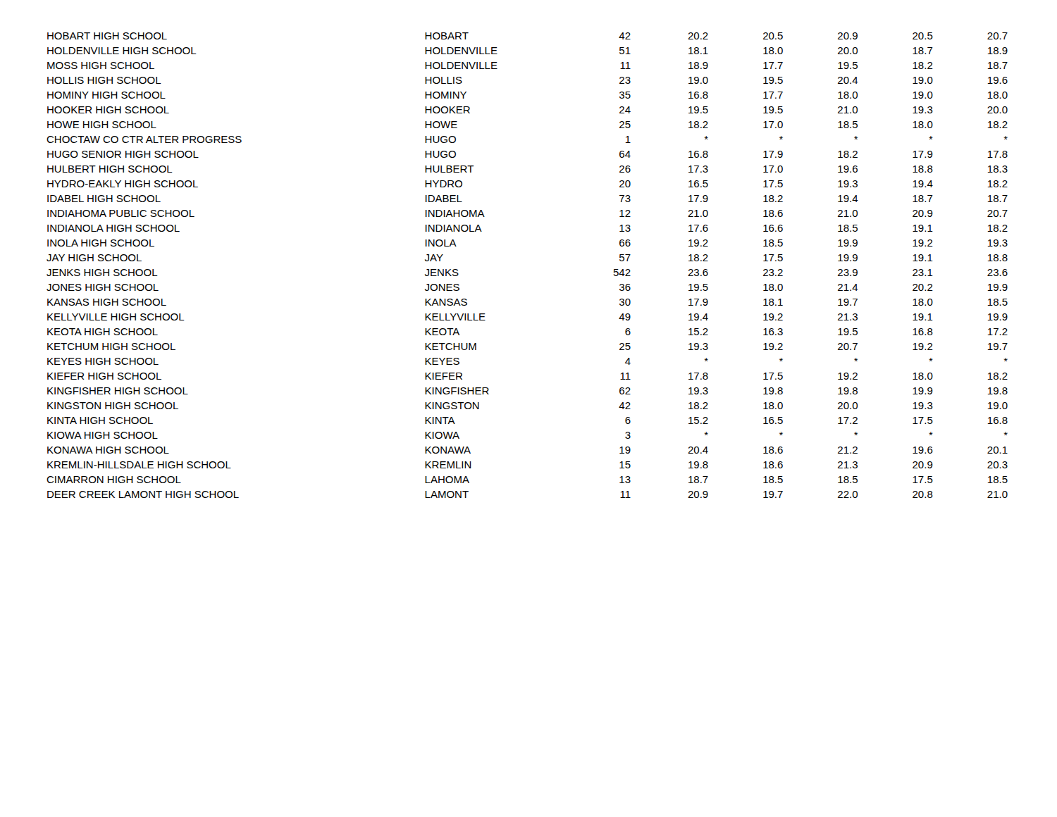| HOBART HIGH SCHOOL | HOBART | 42 | 20.2 | 20.5 | 20.9 | 20.5 | 20.7 |
| HOLDENVILLE HIGH SCHOOL | HOLDENVILLE | 51 | 18.1 | 18.0 | 20.0 | 18.7 | 18.9 |
| MOSS HIGH SCHOOL | HOLDENVILLE | 11 | 18.9 | 17.7 | 19.5 | 18.2 | 18.7 |
| HOLLIS HIGH SCHOOL | HOLLIS | 23 | 19.0 | 19.5 | 20.4 | 19.0 | 19.6 |
| HOMINY HIGH SCHOOL | HOMINY | 35 | 16.8 | 17.7 | 18.0 | 19.0 | 18.0 |
| HOOKER HIGH SCHOOL | HOOKER | 24 | 19.5 | 19.5 | 21.0 | 19.3 | 20.0 |
| HOWE HIGH SCHOOL | HOWE | 25 | 18.2 | 17.0 | 18.5 | 18.0 | 18.2 |
| CHOCTAW CO CTR ALTER PROGRESS | HUGO | 1 | * | * | * | * | * |
| HUGO SENIOR HIGH SCHOOL | HUGO | 64 | 16.8 | 17.9 | 18.2 | 17.9 | 17.8 |
| HULBERT HIGH SCHOOL | HULBERT | 26 | 17.3 | 17.0 | 19.6 | 18.8 | 18.3 |
| HYDRO-EAKLY HIGH SCHOOL | HYDRO | 20 | 16.5 | 17.5 | 19.3 | 19.4 | 18.2 |
| IDABEL HIGH SCHOOL | IDABEL | 73 | 17.9 | 18.2 | 19.4 | 18.7 | 18.7 |
| INDIAHOMA PUBLIC SCHOOL | INDIAHOMA | 12 | 21.0 | 18.6 | 21.0 | 20.9 | 20.7 |
| INDIANOLA HIGH SCHOOL | INDIANOLA | 13 | 17.6 | 16.6 | 18.5 | 19.1 | 18.2 |
| INOLA HIGH SCHOOL | INOLA | 66 | 19.2 | 18.5 | 19.9 | 19.2 | 19.3 |
| JAY HIGH SCHOOL | JAY | 57 | 18.2 | 17.5 | 19.9 | 19.1 | 18.8 |
| JENKS HIGH SCHOOL | JENKS | 542 | 23.6 | 23.2 | 23.9 | 23.1 | 23.6 |
| JONES HIGH SCHOOL | JONES | 36 | 19.5 | 18.0 | 21.4 | 20.2 | 19.9 |
| KANSAS HIGH SCHOOL | KANSAS | 30 | 17.9 | 18.1 | 19.7 | 18.0 | 18.5 |
| KELLYVILLE HIGH SCHOOL | KELLYVILLE | 49 | 19.4 | 19.2 | 21.3 | 19.1 | 19.9 |
| KEOTA HIGH SCHOOL | KEOTA | 6 | 15.2 | 16.3 | 19.5 | 16.8 | 17.2 |
| KETCHUM HIGH SCHOOL | KETCHUM | 25 | 19.3 | 19.2 | 20.7 | 19.2 | 19.7 |
| KEYES HIGH SCHOOL | KEYES | 4 | * | * | * | * | * |
| KIEFER HIGH SCHOOL | KIEFER | 11 | 17.8 | 17.5 | 19.2 | 18.0 | 18.2 |
| KINGFISHER HIGH SCHOOL | KINGFISHER | 62 | 19.3 | 19.8 | 19.8 | 19.9 | 19.8 |
| KINGSTON HIGH SCHOOL | KINGSTON | 42 | 18.2 | 18.0 | 20.0 | 19.3 | 19.0 |
| KINTA HIGH SCHOOL | KINTA | 6 | 15.2 | 16.5 | 17.2 | 17.5 | 16.8 |
| KIOWA HIGH SCHOOL | KIOWA | 3 | * | * | * | * | * |
| KONAWA HIGH SCHOOL | KONAWA | 19 | 20.4 | 18.6 | 21.2 | 19.6 | 20.1 |
| KREMLIN-HILLSDALE HIGH SCHOOL | KREMLIN | 15 | 19.8 | 18.6 | 21.3 | 20.9 | 20.3 |
| CIMARRON HIGH SCHOOL | LAHOMA | 13 | 18.7 | 18.5 | 18.5 | 17.5 | 18.5 |
| DEER CREEK LAMONT HIGH SCHOOL | LAMONT | 11 | 20.9 | 19.7 | 22.0 | 20.8 | 21.0 |